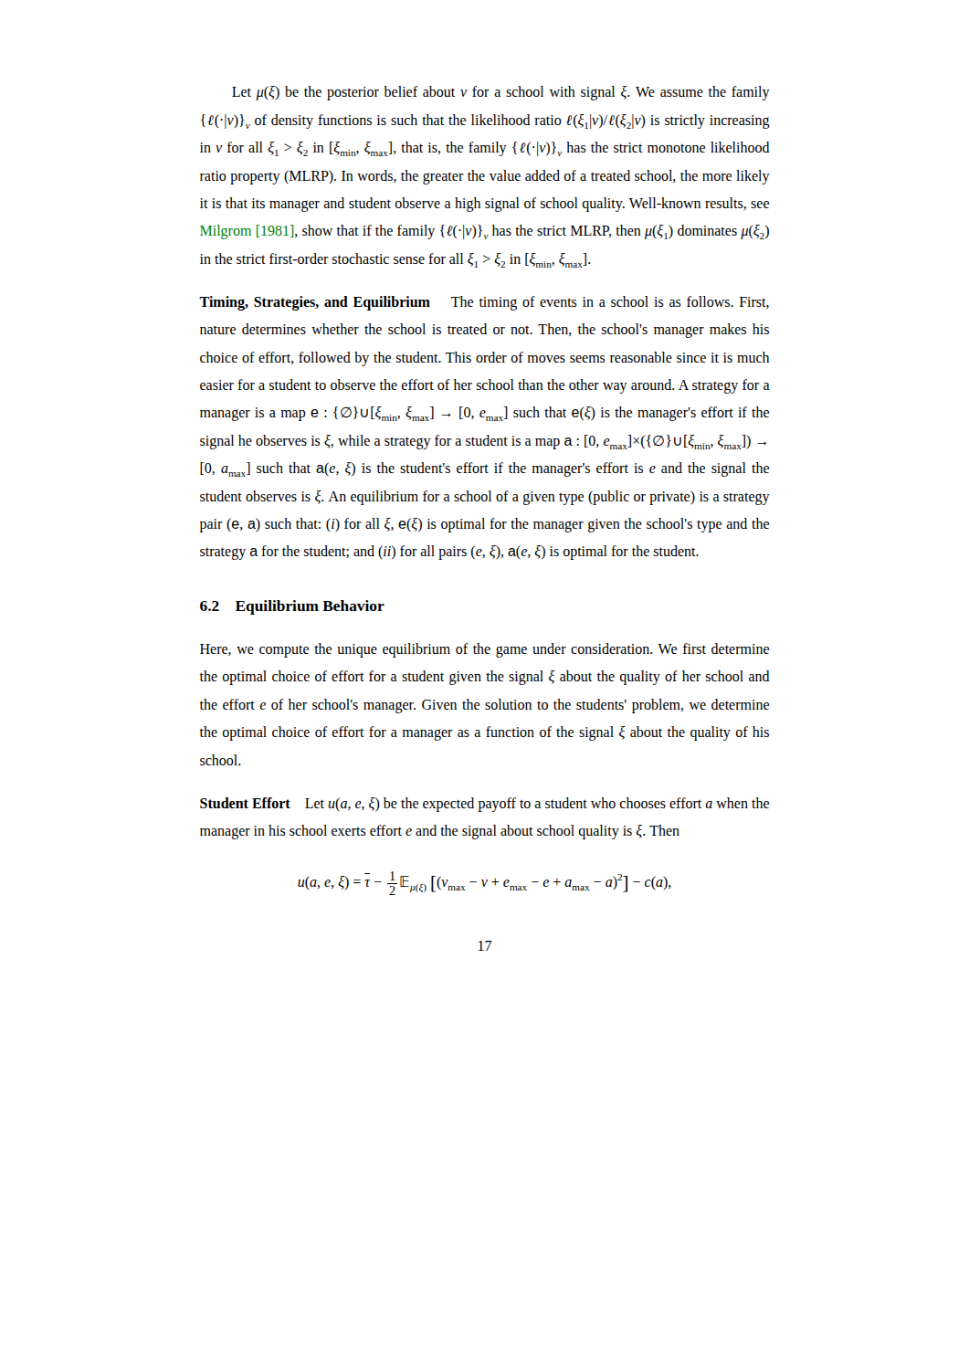Let μ(ξ) be the posterior belief about v for a school with signal ξ. We assume the family {ℓ(·|v)}v of density functions is such that the likelihood ratio ℓ(ξ1|v)/ℓ(ξ2|v) is strictly increasing in v for all ξ1 > ξ2 in [ξmin, ξmax], that is, the family {ℓ(·|v)}v has the strict monotone likelihood ratio property (MLRP). In words, the greater the value added of a treated school, the more likely it is that its manager and student observe a high signal of school quality. Well-known results, see Milgrom [1981], show that if the family {ℓ(·|v)}v has the strict MLRP, then μ(ξ1) dominates μ(ξ2) in the strict first-order stochastic sense for all ξ1 > ξ2 in [ξmin, ξmax].
Timing, Strategies, and Equilibrium The timing of events in a school is as follows. First, nature determines whether the school is treated or not. Then, the school's manager makes his choice of effort, followed by the student. This order of moves seems reasonable since it is much easier for a student to observe the effort of her school than the other way around. A strategy for a manager is a map e : {∅}∪[ξmin, ξmax] → [0, emax] such that e(ξ) is the manager's effort if the signal he observes is ξ, while a strategy for a student is a map a : [0, emax]×({∅}∪[ξmin, ξmax]) → [0, amax] such that a(e, ξ) is the student's effort if the manager's effort is e and the signal the student observes is ξ. An equilibrium for a school of a given type (public or private) is a strategy pair (e, a) such that: (i) for all ξ, e(ξ) is optimal for the manager given the school's type and the strategy a for the student; and (ii) for all pairs (e, ξ), a(e, ξ) is optimal for the student.
6.2 Equilibrium Behavior
Here, we compute the unique equilibrium of the game under consideration. We first determine the optimal choice of effort for a student given the signal ξ about the quality of her school and the effort e of her school's manager. Given the solution to the students' problem, we determine the optimal choice of effort for a manager as a function of the signal ξ about the quality of his school.
Student Effort Let u(a, e, ξ) be the expected payoff to a student who chooses effort a when the manager in his school exerts effort e and the signal about school quality is ξ. Then
u(a, e, ξ) = τ − 12 𝔼μ(ξ) [(vmax − v + emax − e + amax − a)2] − c(a),
17